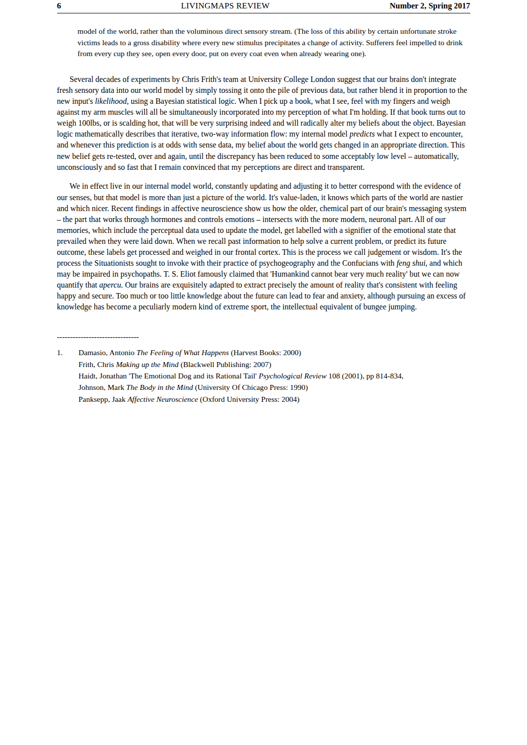6 LIVINGMAPS REVIEW Number 2, Spring 2017
model of the world, rather than the voluminous direct sensory stream. (The loss of this ability by certain unfortunate stroke victims leads to a gross disability where every new stimulus precipitates a change of activity. Sufferers feel impelled to drink from every cup they see, open every door, put on every coat even when already wearing one).
Several decades of experiments by Chris Frith's team at University College London suggest that our brains don't integrate fresh sensory data into our world model by simply tossing it onto the pile of previous data, but rather blend it in proportion to the new input's likelihood, using a Bayesian statistical logic. When I pick up a book, what I see, feel with my fingers and weigh against my arm muscles will all be simultaneously incorporated into my perception of what I'm holding. If that book turns out to weigh 100lbs, or is scalding hot, that will be very surprising indeed and will radically alter my beliefs about the object. Bayesian logic mathematically describes that iterative, two-way information flow: my internal model predicts what I expect to encounter, and whenever this prediction is at odds with sense data, my belief about the world gets changed in an appropriate direction. This new belief gets re-tested, over and again, until the discrepancy has been reduced to some acceptably low level – automatically, unconsciously and so fast that I remain convinced that my perceptions are direct and transparent.
We in effect live in our internal model world, constantly updating and adjusting it to better correspond with the evidence of our senses, but that model is more than just a picture of the world. It's value-laden, it knows which parts of the world are nastier and which nicer. Recent findings in affective neuroscience show us how the older, chemical part of our brain's messaging system – the part that works through hormones and controls emotions – intersects with the more modern, neuronal part. All of our memories, which include the perceptual data used to update the model, get labelled with a signifier of the emotional state that prevailed when they were laid down. When we recall past information to help solve a current problem, or predict its future outcome, these labels get processed and weighed in our frontal cortex. This is the process we call judgement or wisdom. It's the process the Situationists sought to invoke with their practice of psychogeography and the Confucians with feng shui, and which may be impaired in psychopaths. T. S. Eliot famously claimed that 'Humankind cannot bear very much reality' but we can now quantify that apercu. Our brains are exquisitely adapted to extract precisely the amount of reality that's consistent with feeling happy and secure. Too much or too little knowledge about the future can lead to fear and anxiety, although pursuing an excess of knowledge has become a peculiarly modern kind of extreme sport, the intellectual equivalent of bungee jumping.
-------------------------------
1.
Damasio, Antonio The Feeling of What Happens (Harvest Books: 2000)
Frith, Chris Making up the Mind (Blackwell Publishing: 2007)
Haidt, Jonathan 'The Emotional Dog and its Rational Tail' Psychological Review 108 (2001), pp 814-834,
Johnson, Mark The Body in the Mind (University Of Chicago Press: 1990)
Panksepp, Jaak Affective Neuroscience (Oxford University Press: 2004)